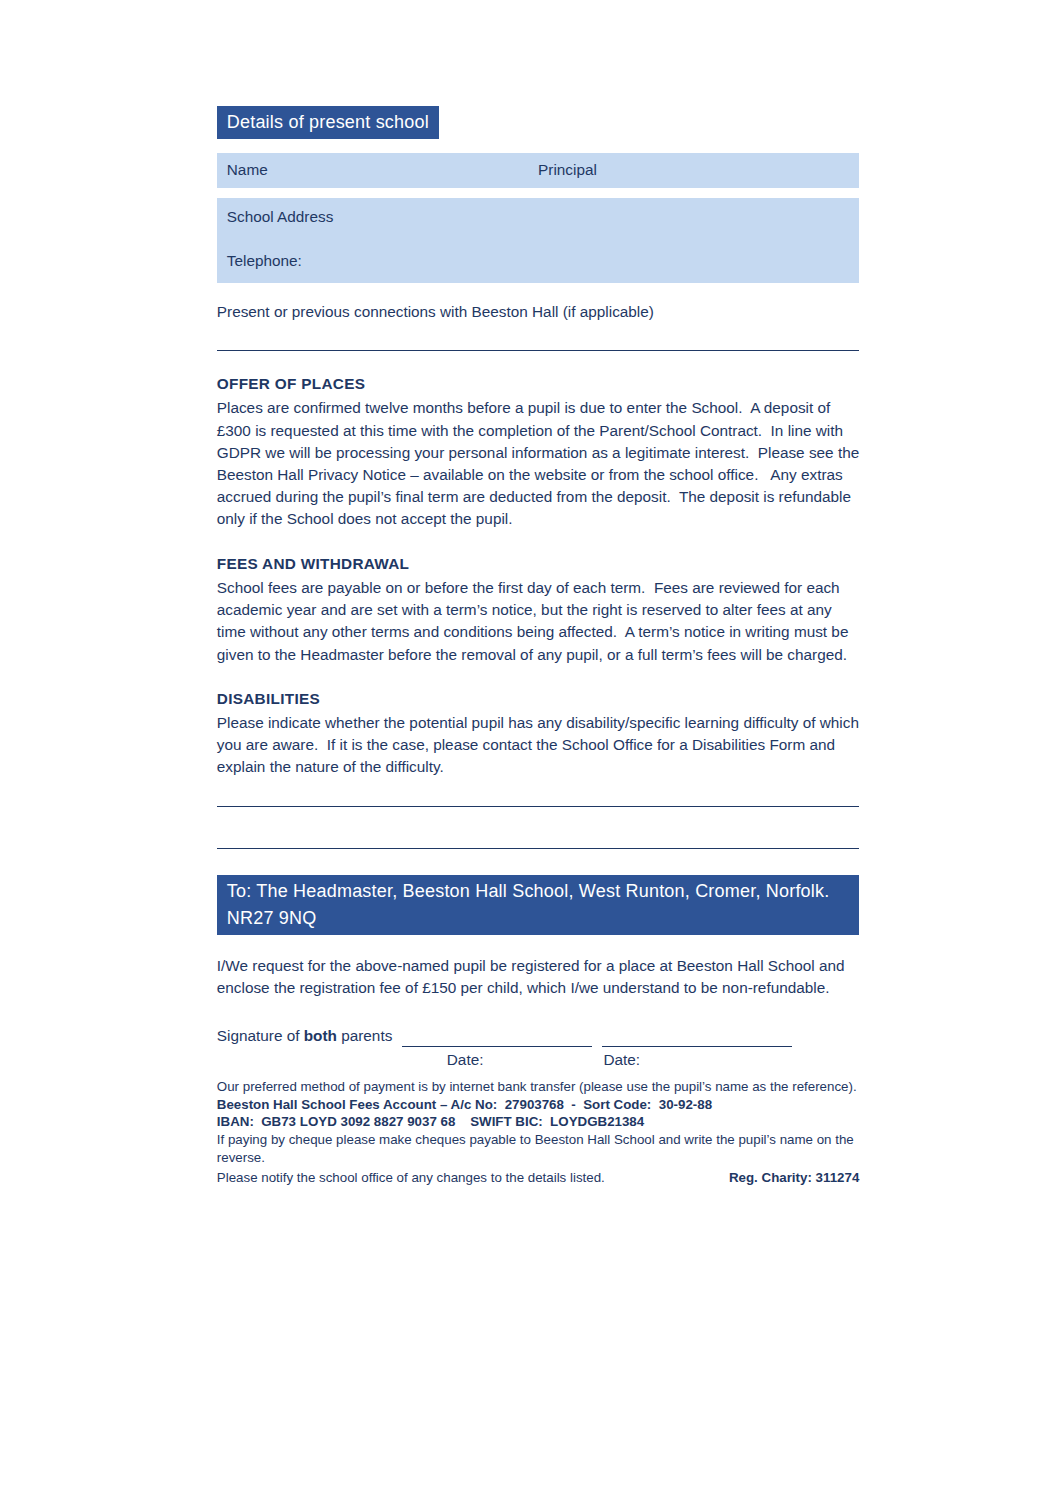Details of present school
Name
Principal
School Address
Telephone:
Present or previous connections with Beeston Hall (if applicable)
Offer of places
Places are confirmed twelve months before a pupil is due to enter the School. A deposit of £300 is requested at this time with the completion of the Parent/School Contract. In line with GDPR we will be processing your personal information as a legitimate interest. Please see the Beeston Hall Privacy Notice – available on the website or from the school office. Any extras accrued during the pupil’s final term are deducted from the deposit. The deposit is refundable only if the School does not accept the pupil.
Fees and withdrawal
School fees are payable on or before the first day of each term. Fees are reviewed for each academic year and are set with a term’s notice, but the right is reserved to alter fees at any time without any other terms and conditions being affected. A term’s notice in writing must be given to the Headmaster before the removal of any pupil, or a full term’s fees will be charged.
Disabilities
Please indicate whether the potential pupil has any disability/specific learning difficulty of which you are aware. If it is the case, please contact the School Office for a Disabilities Form and explain the nature of the difficulty.
To: The Headmaster, Beeston Hall School, West Runton, Cromer, Norfolk. NR27 9NQ
I/We request for the above-named pupil be registered for a place at Beeston Hall School and enclose the registration fee of £150 per child, which I/we understand to be non-refundable.
Signature of both parents
Date: Date:
Our preferred method of payment is by internet bank transfer (please use the pupil’s name as the reference).
Beeston Hall School Fees Account – A/c No: 27903768 - Sort Code: 30-92-88
IBAN: GB73 LOYD 3092 8827 9037 68 SWIFT BIC: LOYDGB21384
If paying by cheque please make cheques payable to Beeston Hall School and write the pupil’s name on the reverse.
Reg. Charity: 311274 Please notify the school office of any changes to the details listed.